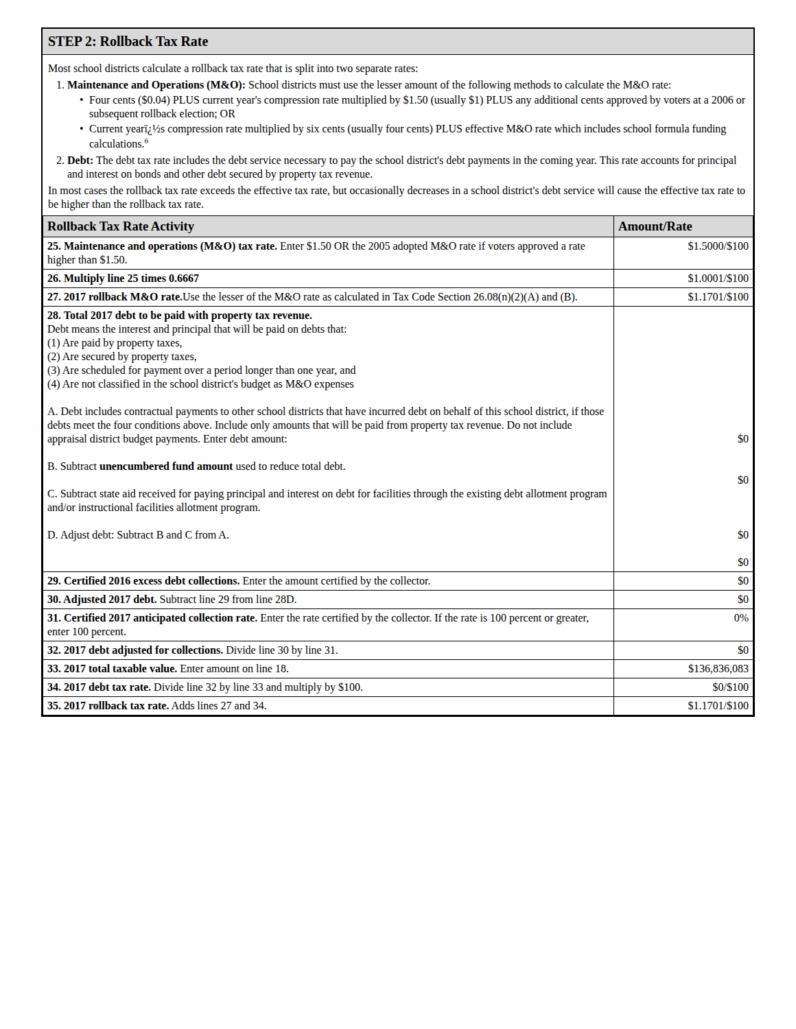STEP 2: Rollback Tax Rate
Most school districts calculate a rollback tax rate that is split into two separate rates:
Maintenance and Operations (M&O): School districts must use the lesser amount of the following methods to calculate the M&O rate:
Four cents ($0.04) PLUS current year's compression rate multiplied by $1.50 (usually $1) PLUS any additional cents approved by voters at a 2006 or subsequent rollback election; OR
Current yearï¿½s compression rate multiplied by six cents (usually four cents) PLUS effective M&O rate which includes school formula funding calculations.6
Debt: The debt tax rate includes the debt service necessary to pay the school district's debt payments in the coming year. This rate accounts for principal and interest on bonds and other debt secured by property tax revenue.
In most cases the rollback tax rate exceeds the effective tax rate, but occasionally decreases in a school district's debt service will cause the effective tax rate to be higher than the rollback tax rate.
| Rollback Tax Rate Activity | Amount/Rate |
| --- | --- |
| 25. Maintenance and operations (M&O) tax rate. Enter $1.50 OR the 2005 adopted M&O rate if voters approved a rate higher than $1.50. | $1.5000/$100 |
| 26. Multiply line 25 times 0.6667 | $1.0001/$100 |
| 27. 2017 rollback M&O rate. Use the lesser of the M&O rate as calculated in Tax Code Section 26.08(n)(2)(A) and (B). | $1.1701/$100 |
| 28. Total 2017 debt to be paid with property tax revenue. Debt means the interest and principal that will be paid on debts that: (1) Are paid by property taxes, (2) Are secured by property taxes, (3) Are scheduled for payment over a period longer than one year, and (4) Are not classified in the school district's budget as M&O expenses A. Debt includes contractual payments to other school districts that have incurred debt on behalf of this school district, if those debts meet the four conditions above. Include only amounts that will be paid from property tax revenue. Do not include appraisal district budget payments. Enter debt amount: B. Subtract unencumbered fund amount used to reduce total debt. C. Subtract state aid received for paying principal and interest on debt for facilities through the existing debt allotment program and/or instructional facilities allotment program. D. Adjust debt: Subtract B and C from A. | $0 $0 $0 $0 |
| 29. Certified 2016 excess debt collections. Enter the amount certified by the collector. | $0 |
| 30. Adjusted 2017 debt. Subtract line 29 from line 28D. | $0 |
| 31. Certified 2017 anticipated collection rate. Enter the rate certified by the collector. If the rate is 100 percent or greater, enter 100 percent. | 0% |
| 32. 2017 debt adjusted for collections. Divide line 30 by line 31. | $0 |
| 33. 2017 total taxable value. Enter amount on line 18. | $136,836,083 |
| 34. 2017 debt tax rate. Divide line 32 by line 33 and multiply by $100. | $0/$100 |
| 35. 2017 rollback tax rate. Adds lines 27 and 34. | $1.1701/$100 |